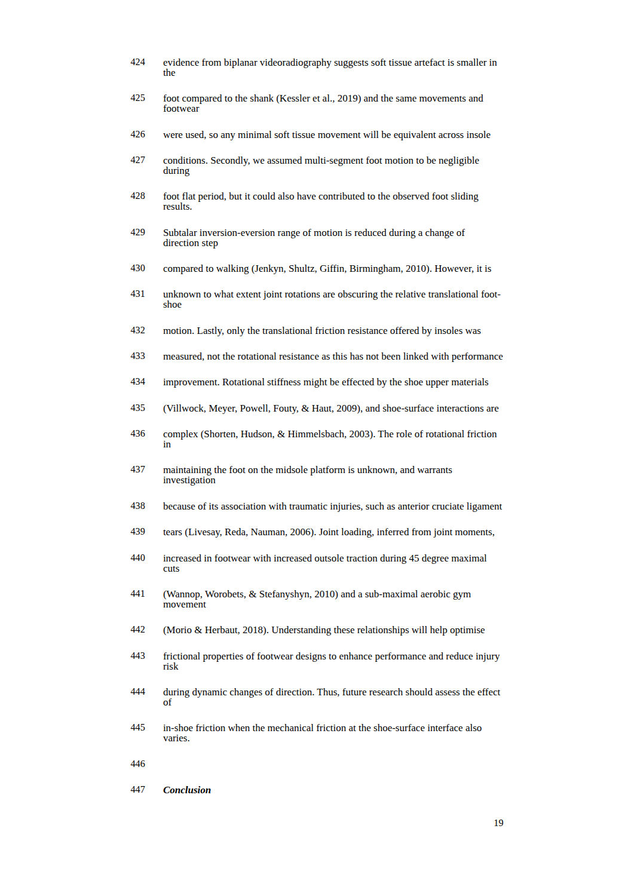evidence from biplanar videoradiography suggests soft tissue artefact is smaller in the
foot compared to the shank (Kessler et al., 2019) and the same movements and footwear
were used, so any minimal soft tissue movement will be equivalent across insole
conditions. Secondly, we assumed multi-segment foot motion to be negligible during
foot flat period, but it could also have contributed to the observed foot sliding results.
Subtalar inversion-eversion range of motion is reduced during a change of direction step
compared to walking (Jenkyn, Shultz, Giffin, Birmingham, 2010). However, it is
unknown to what extent joint rotations are obscuring the relative translational foot-shoe
motion. Lastly, only the translational friction resistance offered by insoles was
measured, not the rotational resistance as this has not been linked with performance
improvement. Rotational stiffness might be effected by the shoe upper materials
(Villwock, Meyer, Powell, Fouty, & Haut, 2009), and shoe-surface interactions are
complex (Shorten, Hudson, & Himmelsbach, 2003). The role of rotational friction in
maintaining the foot on the midsole platform is unknown, and warrants investigation
because of its association with traumatic injuries, such as anterior cruciate ligament
tears (Livesay, Reda, Nauman, 2006). Joint loading, inferred from joint moments,
increased in footwear with increased outsole traction during 45 degree maximal cuts
(Wannop, Worobets, & Stefanyshyn, 2010) and a sub-maximal aerobic gym movement
(Morio & Herbaut, 2018). Understanding these relationships will help optimise
frictional properties of footwear designs to enhance performance and reduce injury risk
during dynamic changes of direction. Thus, future research should assess the effect of
in-shoe friction when the mechanical friction at the shoe-surface interface also varies.
Conclusion
19